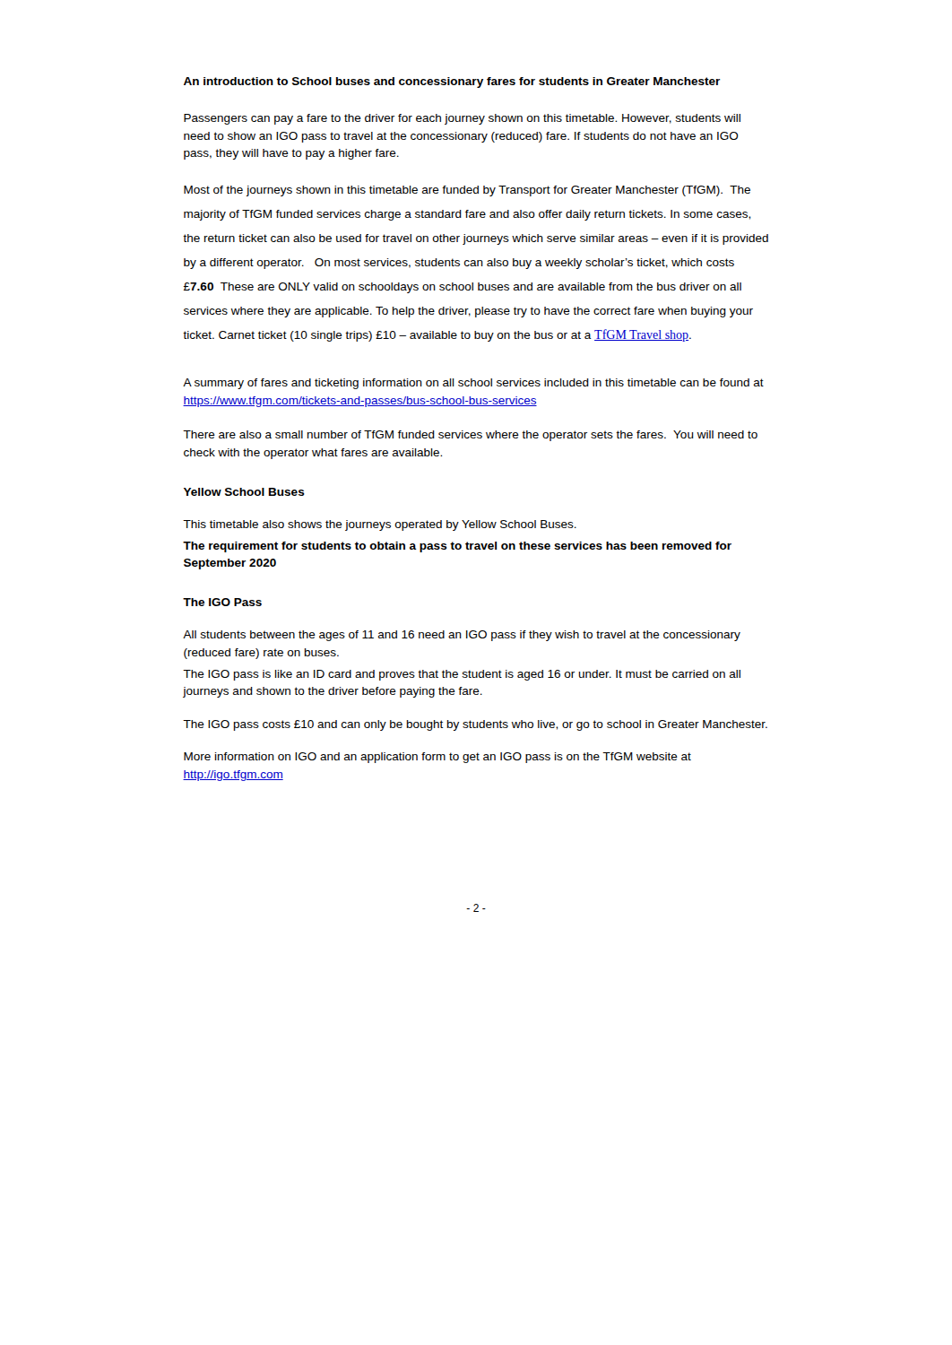An introduction to School buses and concessionary fares for students in Greater Manchester
Passengers can pay a fare to the driver for each journey shown on this timetable. However, students will need to show an IGO pass to travel at the concessionary (reduced) fare. If students do not have an IGO pass, they will have to pay a higher fare.
Most of the journeys shown in this timetable are funded by Transport for Greater Manchester (TfGM). The majority of TfGM funded services charge a standard fare and also offer daily return tickets. In some cases, the return ticket can also be used for travel on other journeys which serve similar areas – even if it is provided by a different operator. On most services, students can also buy a weekly scholar’s ticket, which costs £7.60 These are ONLY valid on schooldays on school buses and are available from the bus driver on all services where they are applicable. To help the driver, please try to have the correct fare when buying your ticket. Carnet ticket (10 single trips) £10 – available to buy on the bus or at a TfGM Travel shop.
A summary of fares and ticketing information on all school services included in this timetable can be found at
https://www.tfgm.com/tickets-and-passes/bus-school-bus-services
There are also a small number of TfGM funded services where the operator sets the fares. You will need to check with the operator what fares are available.
Yellow School Buses
This timetable also shows the journeys operated by Yellow School Buses.
The requirement for students to obtain a pass to travel on these services has been removed for September 2020
The IGO Pass
All students between the ages of 11 and 16 need an IGO pass if they wish to travel at the concessionary (reduced fare) rate on buses.
The IGO pass is like an ID card and proves that the student is aged 16 or under. It must be carried on all journeys and shown to the driver before paying the fare.
The IGO pass costs £10 and can only be bought by students who live, or go to school in Greater Manchester.
More information on IGO and an application form to get an IGO pass is on the TfGM website at http://igo.tfgm.com
- 2 -